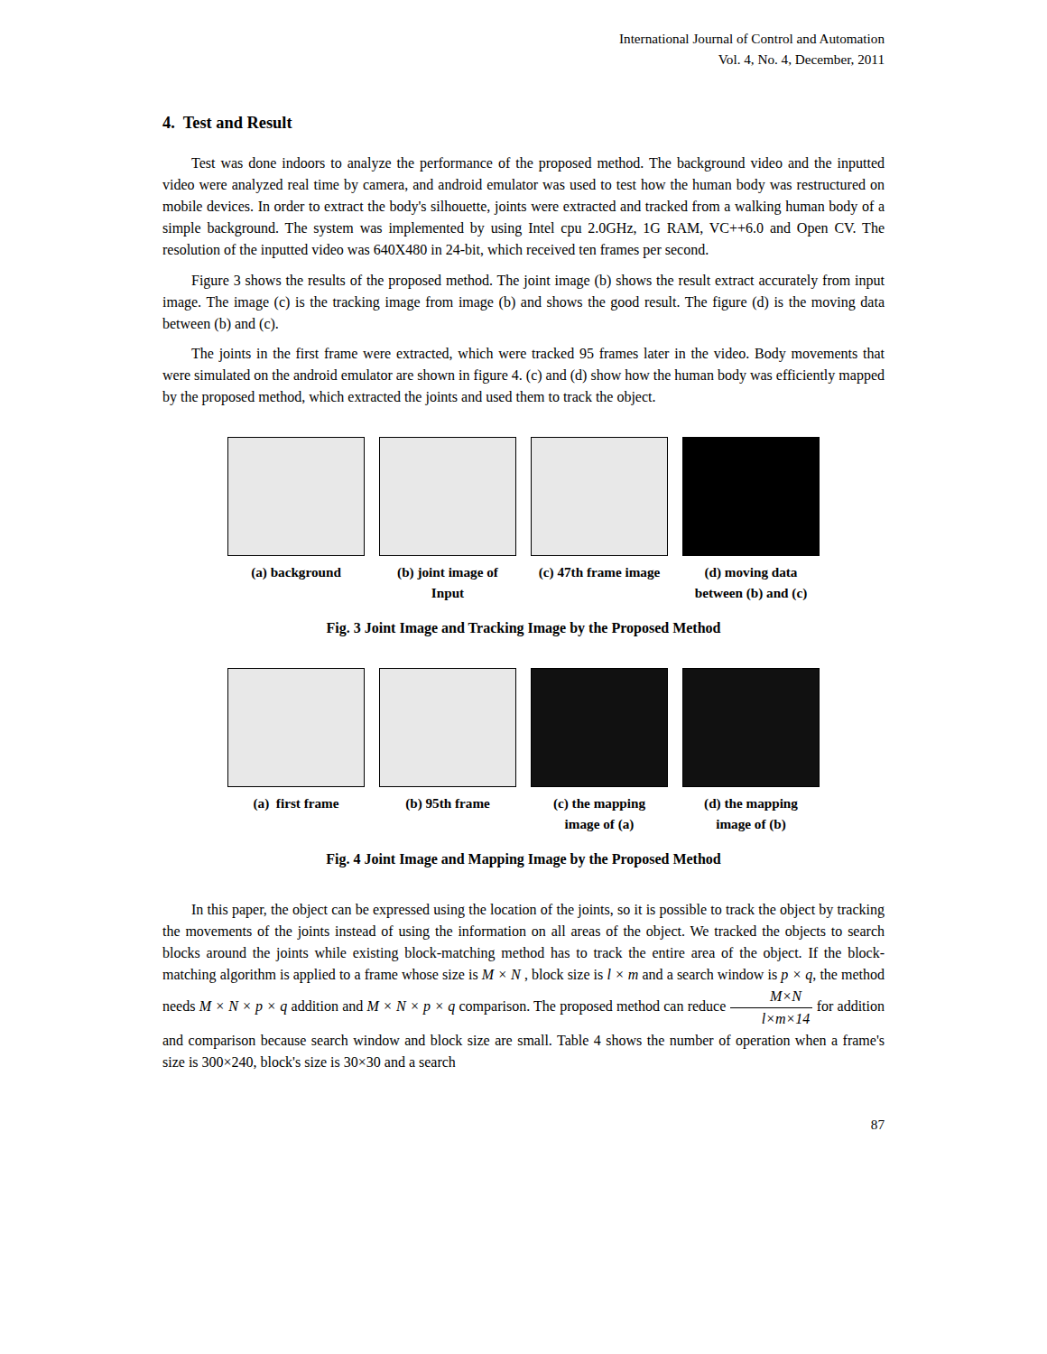International Journal of Control and Automation
Vol. 4, No. 4, December, 2011
4. Test and Result
Test was done indoors to analyze the performance of the proposed method. The background video and the inputted video were analyzed real time by camera, and android emulator was used to test how the human body was restructured on mobile devices. In order to extract the body's silhouette, joints were extracted and tracked from a walking human body of a simple background. The system was implemented by using Intel cpu 2.0GHz, 1G RAM, VC++6.0 and Open CV. The resolution of the inputted video was 640X480 in 24-bit, which received ten frames per second.
Figure 3 shows the results of the proposed method. The joint image (b) shows the result extract accurately from input image. The image (c) is the tracking image from image (b) and shows the good result. The figure (d) is the moving data between (b) and (c).
The joints in the first frame were extracted, which were tracked 95 frames later in the video. Body movements that were simulated on the android emulator are shown in figure 4. (c) and (d) show how the human body was efficiently mapped by the proposed method, which extracted the joints and used them to track the object.
| (a) background | (b) joint image of Input | (c) 47th frame image | (d) moving data between (b) and (c) |
Fig. 3 Joint Image and Tracking Image by the Proposed Method
| (a) first frame | (b) 95th frame | (c) the mapping image of (a) | (d) the mapping image of (b) |
Fig. 4 Joint Image and Mapping Image by the Proposed Method
In this paper, the object can be expressed using the location of the joints, so it is possible to track the object by tracking the movements of the joints instead of using the information on all areas of the object. We tracked the objects to search blocks around the joints while existing block-matching method has to track the entire area of the object. If the block-matching algorithm is applied to a frame whose size is M × N , block size is l × m and a search window is p × q, the method needs M × N × p × q addition and M × N × p × q comparison. The proposed method can reduce M×N l×m×14 for addition and comparison because search window and block size are small. Table 4 shows the number of operation when a frame's size is 300×240, block's size is 30×30 and a search
87